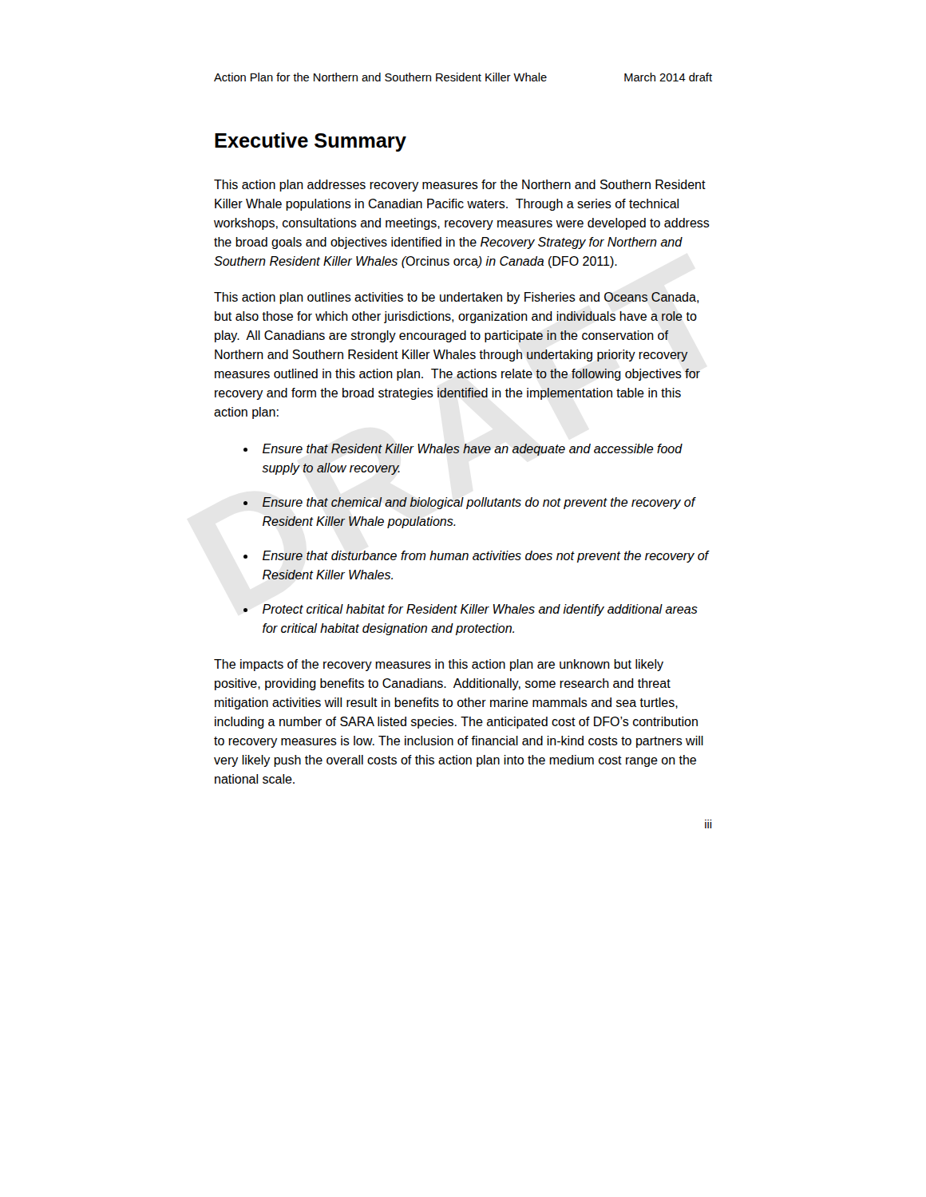DRAFT
Action Plan for the Northern and Southern Resident Killer Whale March 2014 draft
Executive Summary
This action plan addresses recovery measures for the Northern and Southern Resident Killer Whale populations in Canadian Pacific waters. Through a series of technical workshops, consultations and meetings, recovery measures were developed to address the broad goals and objectives identified in the Recovery Strategy for Northern and Southern Resident Killer Whales (Orcinus orca) in Canada (DFO 2011).
This action plan outlines activities to be undertaken by Fisheries and Oceans Canada, but also those for which other jurisdictions, organization and individuals have a role to play. All Canadians are strongly encouraged to participate in the conservation of Northern and Southern Resident Killer Whales through undertaking priority recovery measures outlined in this action plan. The actions relate to the following objectives for recovery and form the broad strategies identified in the implementation table in this action plan:
Ensure that Resident Killer Whales have an adequate and accessible food supply to allow recovery.
Ensure that chemical and biological pollutants do not prevent the recovery of Resident Killer Whale populations.
Ensure that disturbance from human activities does not prevent the recovery of Resident Killer Whales.
Protect critical habitat for Resident Killer Whales and identify additional areas for critical habitat designation and protection.
The impacts of the recovery measures in this action plan are unknown but likely positive, providing benefits to Canadians. Additionally, some research and threat mitigation activities will result in benefits to other marine mammals and sea turtles, including a number of SARA listed species. The anticipated cost of DFO’s contribution to recovery measures is low. The inclusion of financial and in-kind costs to partners will very likely push the overall costs of this action plan into the medium cost range on the national scale.
iii